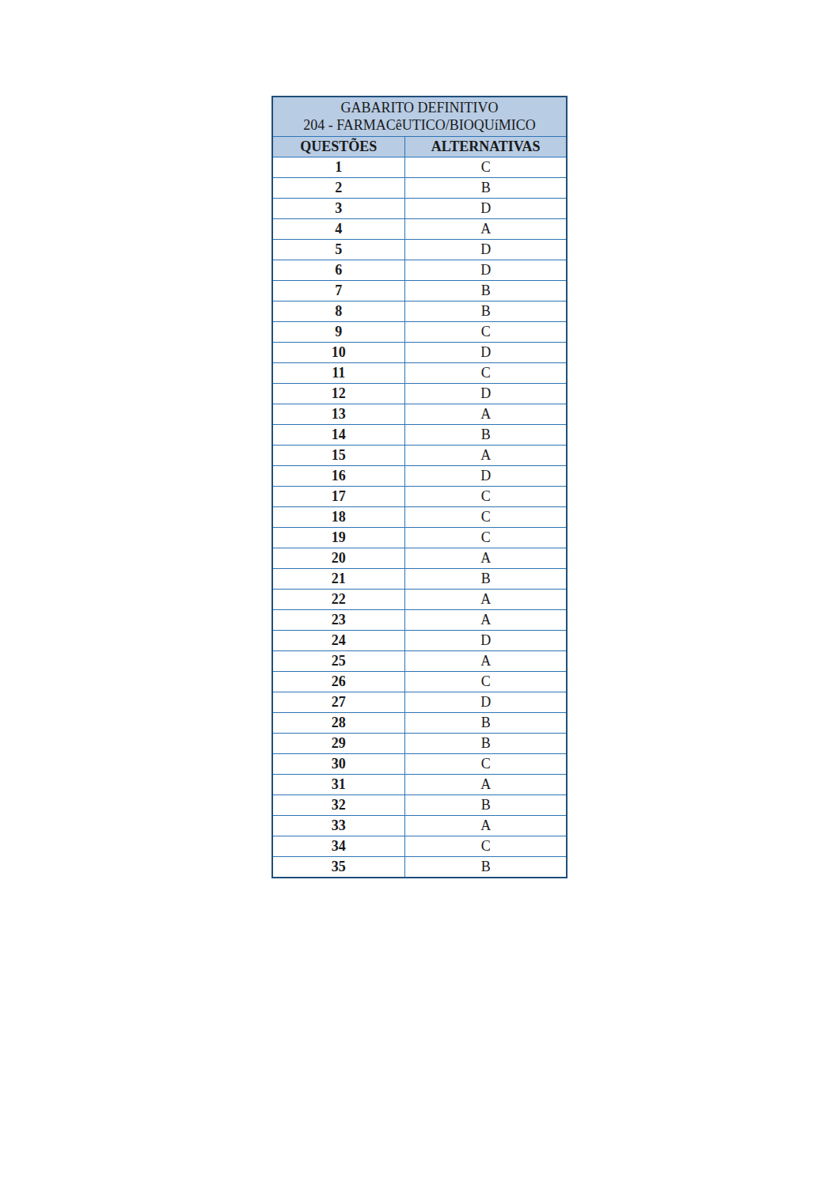| GABARITO DEFINITIVO 204 - FARMACêUTICO/BIOQUíMICO |
| QUESTÕES | ALTERNATIVAS |
| 1 | C |
| 2 | B |
| 3 | D |
| 4 | A |
| 5 | D |
| 6 | D |
| 7 | B |
| 8 | B |
| 9 | C |
| 10 | D |
| 11 | C |
| 12 | D |
| 13 | A |
| 14 | B |
| 15 | A |
| 16 | D |
| 17 | C |
| 18 | C |
| 19 | C |
| 20 | A |
| 21 | B |
| 22 | A |
| 23 | A |
| 24 | D |
| 25 | A |
| 26 | C |
| 27 | D |
| 28 | B |
| 29 | B |
| 30 | C |
| 31 | A |
| 32 | B |
| 33 | A |
| 34 | C |
| 35 | B |